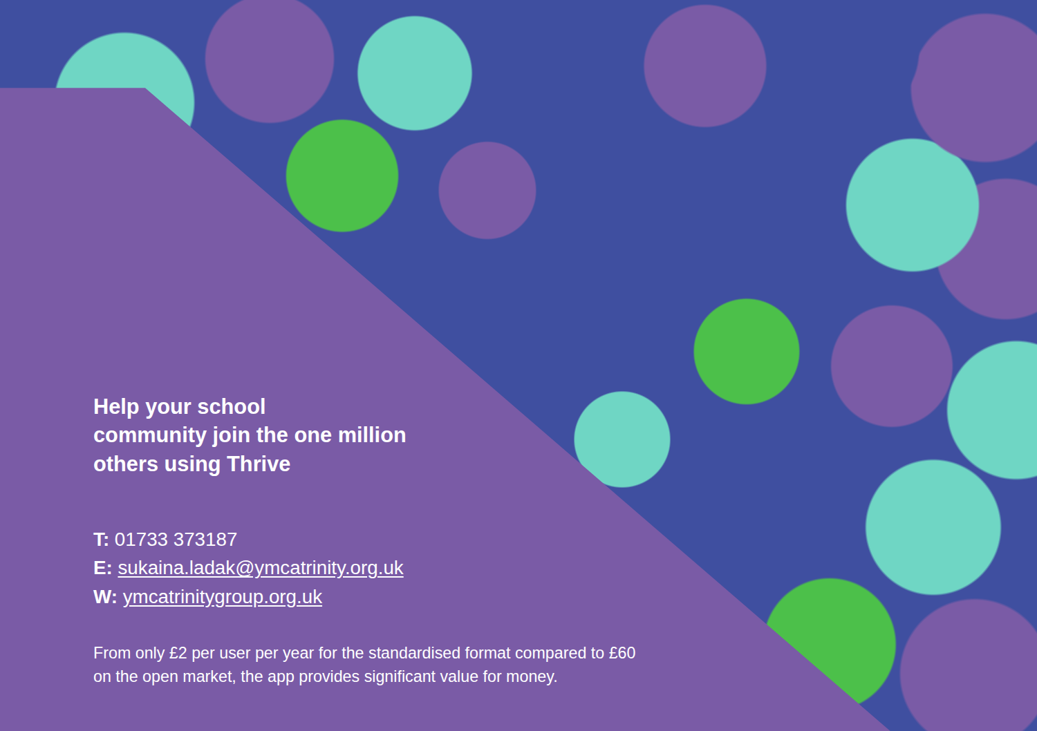Help your school
community join the one million
others using Thrive
T: 01733 373187
E: sukaina.ladak@ymcatrinity.org.uk
W: ymcatrinitygroup.org.uk
From only £2 per user per year for the standardised format compared to £60 on the open market, the app provides significant value for money.